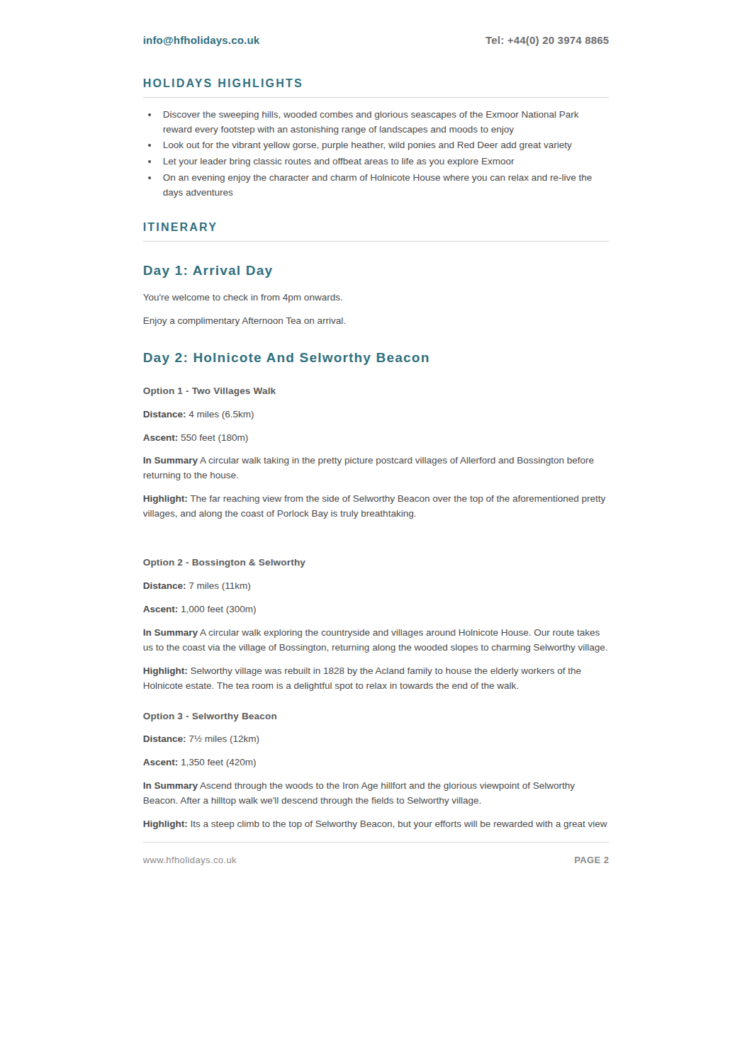info@hfholidays.co.uk Tel: +44(0) 20 3974 8865
Holidays Highlights
Discover the sweeping hills, wooded combes and glorious seascapes of the Exmoor National Park reward every footstep with an astonishing range of landscapes and moods to enjoy
Look out for the vibrant yellow gorse, purple heather, wild ponies and Red Deer add great variety
Let your leader bring classic routes and offbeat areas to life as you explore Exmoor
On an evening enjoy the character and charm of Holnicote House where you can relax and re-live the days adventures
Itinerary
Day 1: Arrival Day
You're welcome to check in from 4pm onwards.
Enjoy a complimentary Afternoon Tea on arrival.
Day 2: Holnicote And Selworthy Beacon
Option 1 - Two Villages Walk
Distance: 4 miles (6.5km)
Ascent: 550 feet (180m)
In Summary A circular walk taking in the pretty picture postcard villages of Allerford and Bossington before returning to the house.
Highlight: The far reaching view from the side of Selworthy Beacon over the top of the aforementioned pretty villages, and along the coast of Porlock Bay is truly breathtaking.
Option 2 - Bossington & Selworthy
Distance: 7 miles (11km)
Ascent: 1,000 feet (300m)
In Summary A circular walk exploring the countryside and villages around Holnicote House. Our route takes us to the coast via the village of Bossington, returning along the wooded slopes to charming Selworthy village.
Highlight: Selworthy village was rebuilt in 1828 by the Acland family to house the elderly workers of the Holnicote estate. The tea room is a delightful spot to relax in towards the end of the walk.
Option 3 - Selworthy Beacon
Distance: 7½ miles (12km)
Ascent: 1,350 feet (420m)
In Summary Ascend through the woods to the Iron Age hillfort and the glorious viewpoint of Selworthy Beacon. After a hilltop walk we'll descend through the fields to Selworthy village.
Highlight: Its a steep climb to the top of Selworthy Beacon, but your efforts will be rewarded with a great view
www.hfholidays.co.uk PAGE 2